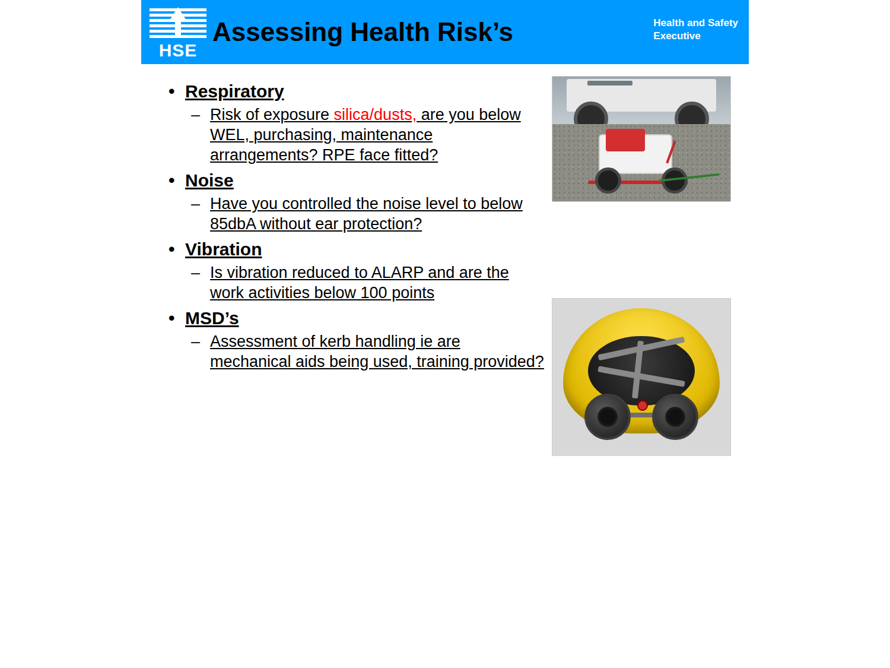HSE
Assessing Health Risk’s
Health and Safety
Executive
Respiratory
Risk of exposure silica/dusts, are you below WEL, purchasing, maintenance arrangements? RPE face fitted?
Noise
Have you controlled the noise level to below 85dbA without ear protection?
Vibration
Is vibration reduced to ALARP and are the work activities below 100 points
MSD’s
Assessment of kerb handling ie are mechanical aids being used, training provided?